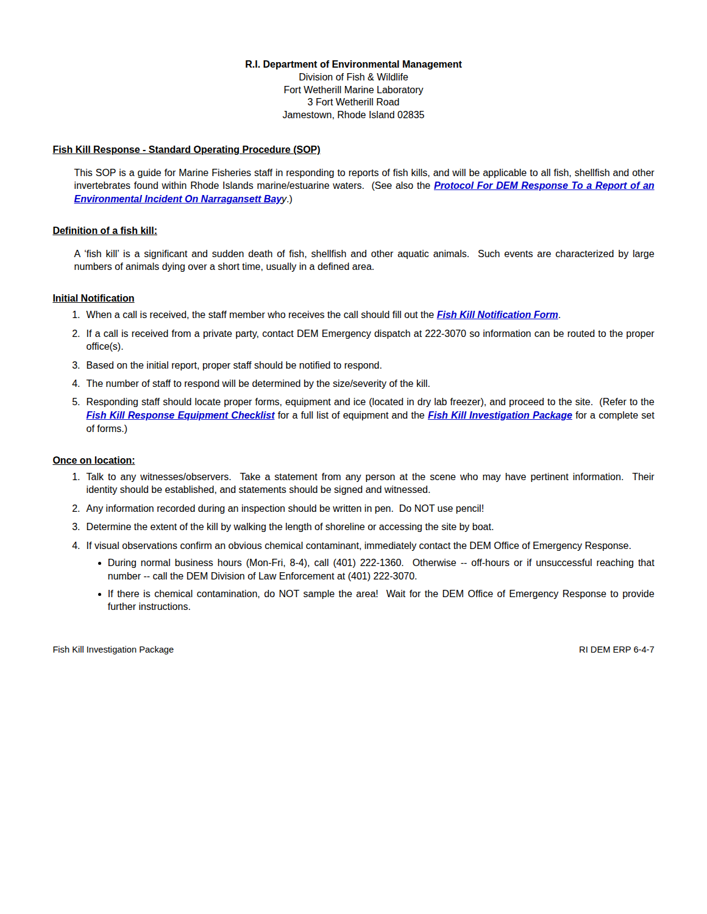R.I. Department of Environmental Management
Division of Fish & Wildlife
Fort Wetherill Marine Laboratory
3 Fort Wetherill Road
Jamestown, Rhode Island 02835
Fish Kill Response - Standard Operating Procedure (SOP)
This SOP is a guide for Marine Fisheries staff in responding to reports of fish kills, and will be applicable to all fish, shellfish and other invertebrates found within Rhode Islands marine/estuarine waters. (See also the Protocol For DEM Response To a Report of an Environmental Incident On Narragansett Bay y.)
Definition of a fish kill:
A ‘fish kill’ is a significant and sudden death of fish, shellfish and other aquatic animals. Such events are characterized by large numbers of animals dying over a short time, usually in a defined area.
Initial Notification
When a call is received, the staff member who receives the call should fill out the Fish Kill Notification Form.
If a call is received from a private party, contact DEM Emergency dispatch at 222-3070 so information can be routed to the proper office(s).
Based on the initial report, proper staff should be notified to respond.
The number of staff to respond will be determined by the size/severity of the kill.
Responding staff should locate proper forms, equipment and ice (located in dry lab freezer), and proceed to the site. (Refer to the Fish Kill Response Equipment Checklist for a full list of equipment and the Fish Kill Investigation Package for a complete set of forms.)
Once on location:
Talk to any witnesses/observers. Take a statement from any person at the scene who may have pertinent information. Their identity should be established, and statements should be signed and witnessed.
Any information recorded during an inspection should be written in pen. Do NOT use pencil!
Determine the extent of the kill by walking the length of shoreline or accessing the site by boat.
If visual observations confirm an obvious chemical contaminant, immediately contact the DEM Office of Emergency Response.
During normal business hours (Mon-Fri, 8-4), call (401) 222-1360. Otherwise -- off-hours or if unsuccessful reaching that number -- call the DEM Division of Law Enforcement at (401) 222-3070.
If there is chemical contamination, do NOT sample the area! Wait for the DEM Office of Emergency Response to provide further instructions.
Fish Kill Investigation Package
RI DEM ERP 6-4-7